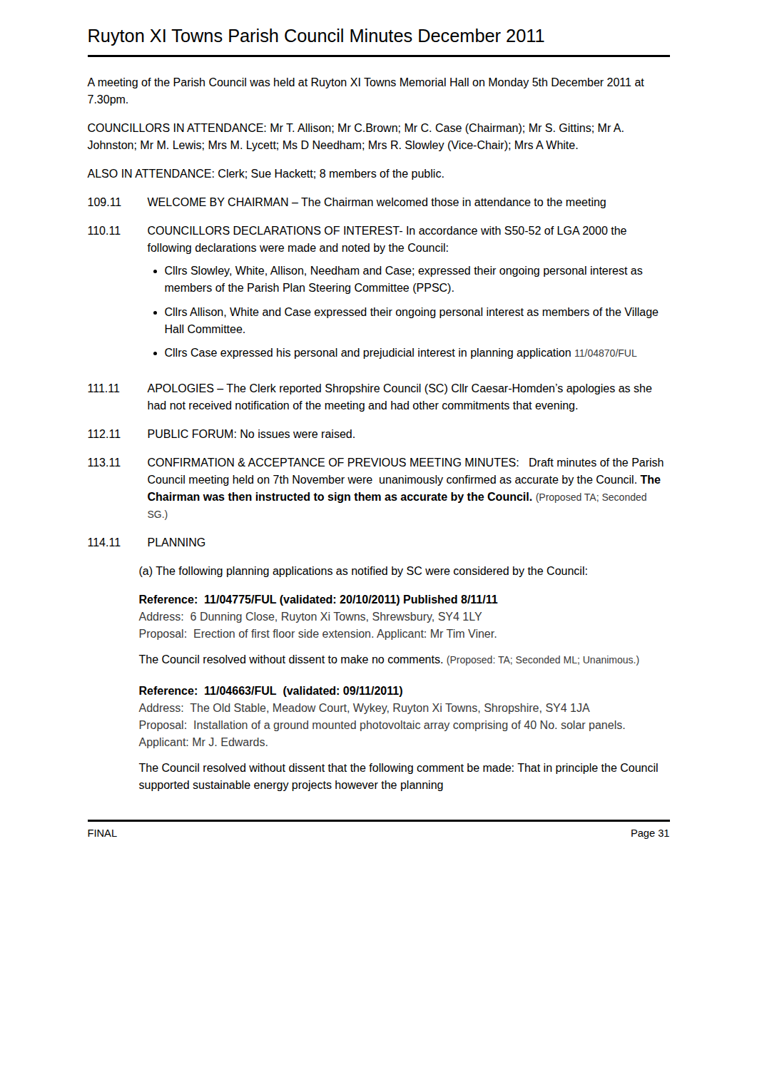Ruyton XI Towns Parish Council Minutes December 2011
A meeting of the Parish Council was held at Ruyton XI Towns Memorial Hall on Monday 5th December 2011 at 7.30pm.
COUNCILLORS IN ATTENDANCE: Mr T. Allison; Mr C.Brown; Mr C. Case (Chairman); Mr S. Gittins; Mr A. Johnston; Mr M. Lewis; Mrs M. Lycett; Ms D Needham; Mrs R. Slowley (Vice-Chair); Mrs A White.
ALSO IN ATTENDANCE: Clerk; Sue Hackett; 8 members of the public.
109.11
WELCOME BY CHAIRMAN – The Chairman welcomed those in attendance to the meeting
110.11
COUNCILLORS DECLARATIONS OF INTEREST- In accordance with S50-52 of LGA 2000 the following declarations were made and noted by the Council:
Cllrs Slowley, White, Allison, Needham and Case; expressed their ongoing personal interest as members of the Parish Plan Steering Committee (PPSC).
Cllrs Allison, White and Case expressed their ongoing personal interest as members of the Village Hall Committee.
Cllrs Case expressed his personal and prejudicial interest in planning application 11/04870/FUL
111.11
APOLOGIES – The Clerk reported Shropshire Council (SC) Cllr Caesar-Homden’s apologies as she had not received notification of the meeting and had other commitments that evening.
112.11
PUBLIC FORUM: No issues were raised.
113.11
CONFIRMATION & ACCEPTANCE OF PREVIOUS MEETING MINUTES: Draft minutes of the Parish Council meeting held on 7th November were unanimously confirmed as accurate by the Council. The Chairman was then instructed to sign them as accurate by the Council. (Proposed TA; Seconded SG.)
114.11
PLANNING
(a) The following planning applications as notified by SC were considered by the Council:
Reference: 11/04775/FUL (validated: 20/10/2011) Published 8/11/11
Address: 6 Dunning Close, Ruyton Xi Towns, Shrewsbury, SY4 1LY Proposal: Erection of first floor side extension. Applicant: Mr Tim Viner.
The Council resolved without dissent to make no comments. (Proposed: TA; Seconded ML; Unanimous.)
Reference: 11/04663/FUL (validated: 09/11/2011)
Address: The Old Stable, Meadow Court, Wykey, Ruyton Xi Towns, Shropshire, SY4 1JA Proposal: Installation of a ground mounted photovoltaic array comprising of 40 No. solar panels. Applicant: Mr J. Edwards.
The Council resolved without dissent that the following comment be made: That in principle the Council supported sustainable energy projects however the planning
FINAL Page 31